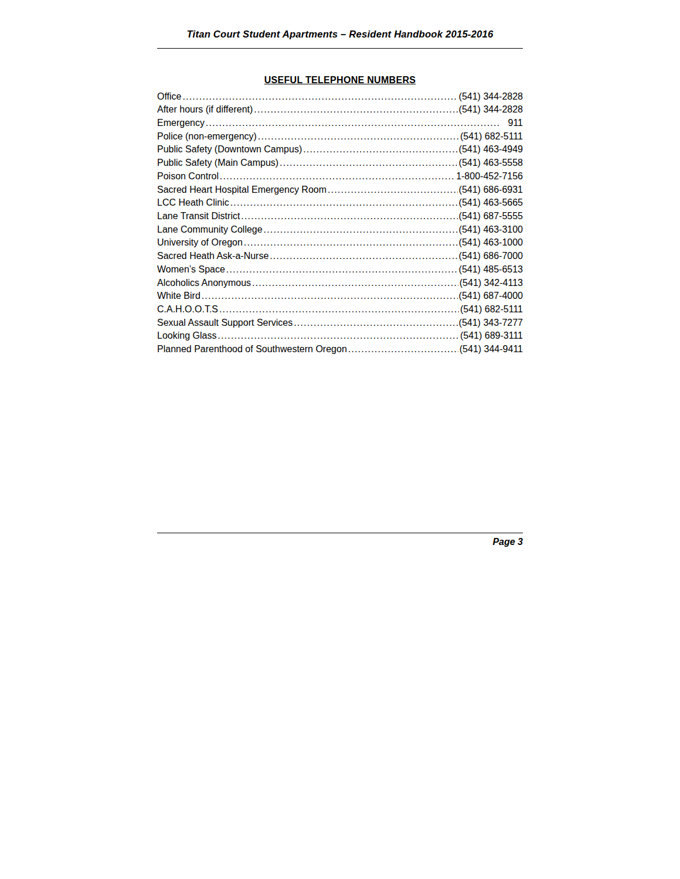Titan Court Student Apartments – Resident Handbook 2015-2016
USEFUL TELEPHONE NUMBERS
Office..................................................................................................(541) 344-2828
After hours (if different).........................................................................(541) 344-2828
Emergency......................................................................................... 911
Police (non-emergency)........................................................................(541) 682-5111
Public Safety (Downtown Campus).......................................................(541) 463-4949
Public Safety (Main Campus)..............................................................(541) 463-5558
Poison Control..................................................................................... 1-800-452-7156
Sacred Heart Hospital Emergency Room..............................................(541) 686-6931
LCC Heath Clinic..................................................................................(541) 463-5665
Lane Transit District.............................................................................(541) 687-5555
Lane Community College.....................................................................(541) 463-3100
University of Oregon............................................................................(541) 463-1000
Sacred Heath Ask-a-Nurse..................................................................(541) 686-7000
Women’s Space...................................................................................(541) 485-6513
Alcoholics Anonymous.........................................................................(541) 342-4113
White Bird............................................................................................(541) 687-4000
C.A.H.O.O.T.S....................................................................................(541) 682-5111
Sexual Assault Support Services..........................................................(541) 343-7277
Looking Glass......................................................................................(541) 689-3111
Planned Parenthood of Southwestern Oregon.......................................(541) 344-9411
Page 3